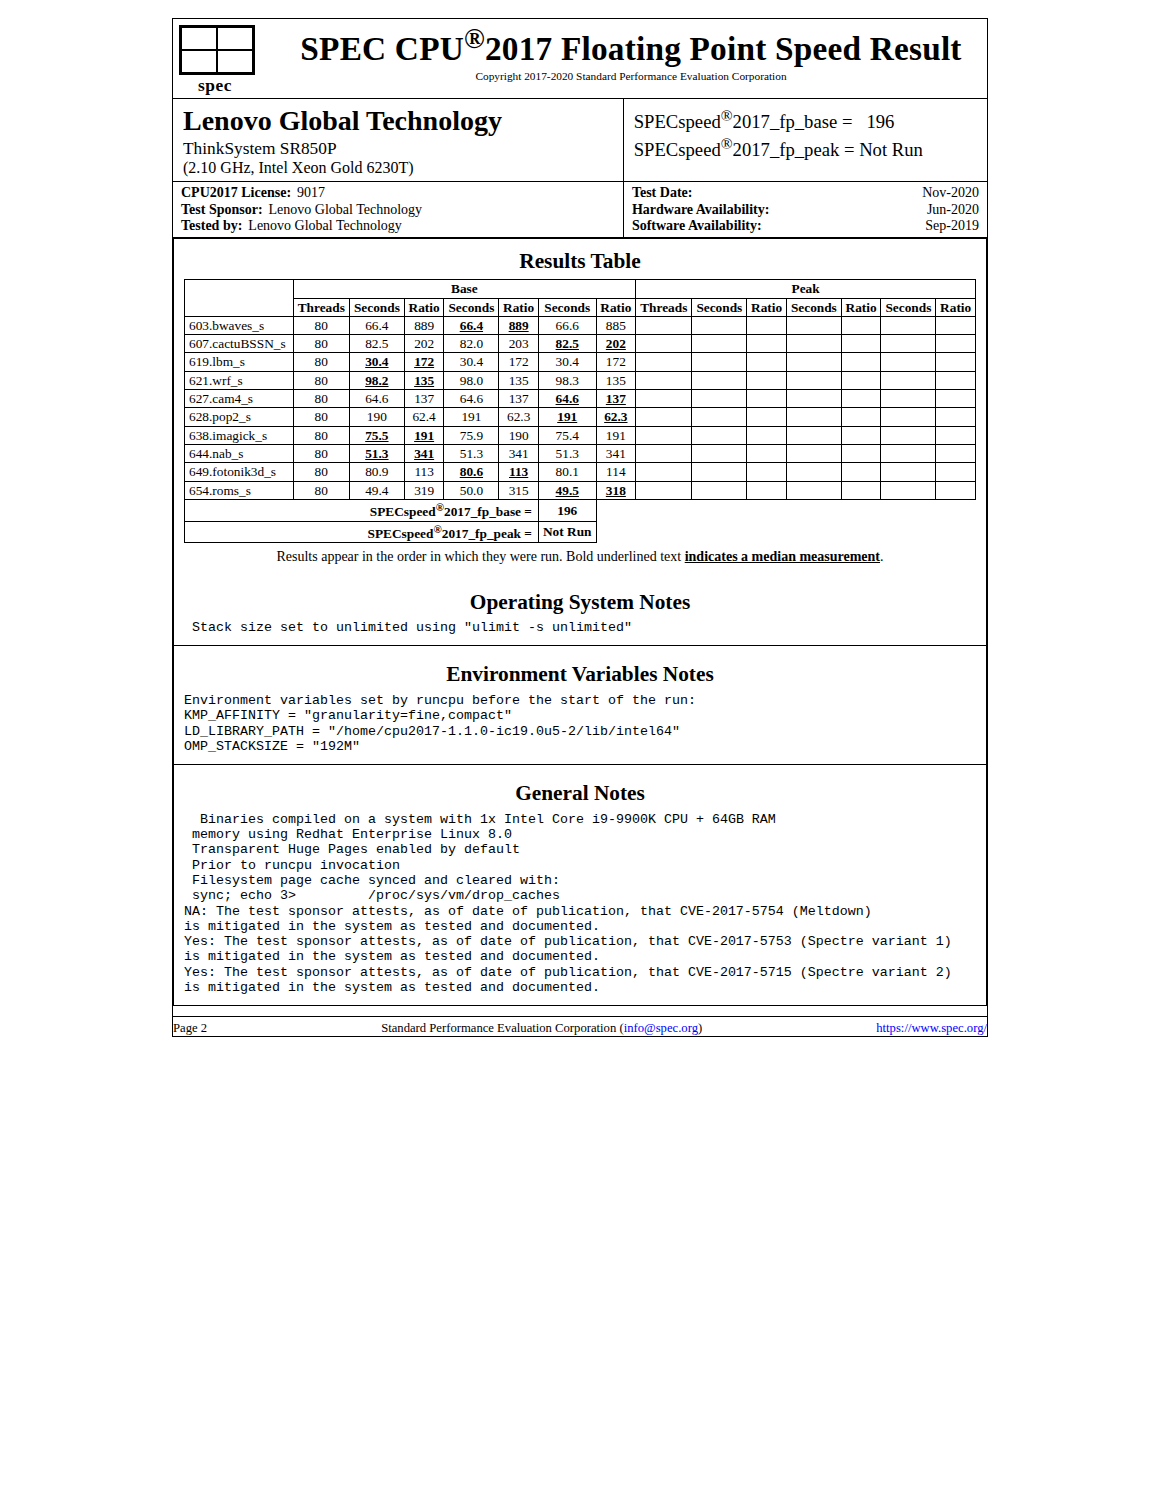spec
SPEC CPU®2017 Floating Point Speed Result
Copyright 2017-2020 Standard Performance Evaluation Corporation
Lenovo Global Technology
ThinkSystem SR850P
(2.10 GHz, Intel Xeon Gold 6230T)
SPECspeed®2017_fp_base = 196
SPECspeed®2017_fp_peak = Not Run
CPU2017 License: 9017
Test Sponsor: Lenovo Global Technology
Tested by: Lenovo Global Technology
Test Date: Nov-2020
Hardware Availability: Jun-2020
Software Availability: Sep-2019
Results Table
| | Base | Peak |
| --- | --- | --- |
| Threads | Seconds | Ratio | Seconds | Ratio | Seconds | Ratio | Threads | Seconds | Ratio | Seconds | Ratio | Seconds | Ratio |
| 603.bwaves_s | 80 | 66.4 | 889 | 66.4 | 889 | 66.6 | 885 | | | | | | | |
| 607.cactuBSSN_s | 80 | 82.5 | 202 | 82.0 | 203 | 82.5 | 202 | | | | | | | |
| 619.lbm_s | 80 | 30.4 | 172 | 30.4 | 172 | 30.4 | 172 | | | | | | | |
| 621.wrf_s | 80 | 98.2 | 135 | 98.0 | 135 | 98.3 | 135 | | | | | | | |
| 627.cam4_s | 80 | 64.6 | 137 | 64.6 | 137 | 64.6 | 137 | | | | | | | |
| 628.pop2_s | 80 | 190 | 62.4 | 191 | 62.3 | 191 | 62.3 | | | | | | | |
| 638.imagick_s | 80 | 75.5 | 191 | 75.9 | 190 | 75.4 | 191 | | | | | | | |
| 644.nab_s | 80 | 51.3 | 341 | 51.3 | 341 | 51.3 | 341 | | | | | | | |
| 649.fotonik3d_s | 80 | 80.9 | 113 | 80.6 | 113 | 80.1 | 114 | | | | | | | |
| 654.roms_s | 80 | 49.4 | 319 | 50.0 | 315 | 49.5 | 318 | | | | | | | |
| SPECspeed ® 2017_fp_base = | 196 | |
| SPECspeed ® 2017_fp_peak = | Not Run | |
Results appear in the order in which they were run. Bold underlined text indicates a median measurement.
Operating System Notes
 Stack size set to unlimited using "ulimit -s unlimited"
Environment Variables Notes
Environment variables set by runcpu before the start of the run:
KMP_AFFINITY = "granularity=fine,compact"
LD_LIBRARY_PATH = "/home/cpu2017-1.1.0-ic19.0u5-2/lib/intel64"
OMP_STACKSIZE = "192M"
General Notes
  Binaries compiled on a system with 1x Intel Core i9-9900K CPU + 64GB RAM
 memory using Redhat Enterprise Linux 8.0
 Transparent Huge Pages enabled by default
 Prior to runcpu invocation
 Filesystem page cache synced and cleared with:
 sync; echo 3>         /proc/sys/vm/drop_caches
NA: The test sponsor attests, as of date of publication, that CVE-2017-5754 (Meltdown)
is mitigated in the system as tested and documented.
Yes: The test sponsor attests, as of date of publication, that CVE-2017-5753 (Spectre variant 1)
is mitigated in the system as tested and documented.
Yes: The test sponsor attests, as of date of publication, that CVE-2017-5715 (Spectre variant 2)
is mitigated in the system as tested and documented.
Page 2
Standard Performance Evaluation Corporation (info@spec.org)
https://www.spec.org/